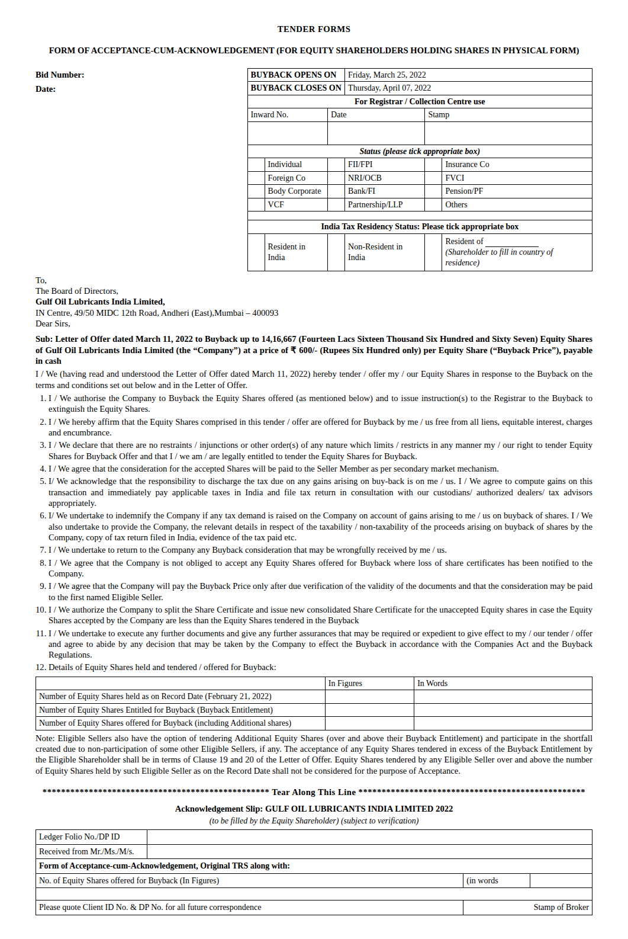TENDER FORMS
FORM OF ACCEPTANCE-CUM-ACKNOWLEDGEMENT (FOR EQUITY SHAREHOLDERS HOLDING SHARES IN PHYSICAL FORM)
Bid Number:
Date:
| BUYBACK OPENS ON | Friday, March 25, 2022 |
| BUYBACK CLOSES ON | Thursday, April 07, 2022 |
| For Registrar / Collection Centre use |
| Inward No. | Date | Stamp |
| Status (please tick appropriate box) |
| | Individual | | FII/FPI | | Insurance Co |
| | Foreign Co | | NRI/OCB | | FVCI |
| | Body Corporate | | Bank/FI | | Pension/PF |
| | VCF | | Partnership/LLP | | Others |
| India Tax Residency Status: Please tick appropriate box |
| | Resident in India | | Non-Resident in India | | Resident of (Shareholder to fill in country of residence) |
To,
The Board of Directors,
Gulf Oil Lubricants India Limited,
IN Centre, 49/50 MIDC 12th Road, Andheri (East),Mumbai – 400093
Dear Sirs,
Sub: Letter of Offer dated March 11, 2022 to Buyback up to 14,16,667 (Fourteen Lacs Sixteen Thousand Six Hundred and Sixty Seven) Equity Shares of Gulf Oil Lubricants India Limited (the “Company”) at a price of ₹ 600/- (Rupees Six Hundred only) per Equity Share (“Buyback Price”), payable in cash
I / We (having read and understood the Letter of Offer dated March 11, 2022) hereby tender / offer my / our Equity Shares in response to the Buyback on the terms and conditions set out below and in the Letter of Offer.
I / We authorise the Company to Buyback the Equity Shares offered (as mentioned below) and to issue instruction(s) to the Registrar to the Buyback to extinguish the Equity Shares.
I / We hereby affirm that the Equity Shares comprised in this tender / offer are offered for Buyback by me / us free from all liens, equitable interest, charges and encumbrance.
I / We declare that there are no restraints / injunctions or other order(s) of any nature which limits / restricts in any manner my / our right to tender Equity Shares for Buyback Offer and that I / we am / are legally entitled to tender the Equity Shares for Buyback.
I / We agree that the consideration for the accepted Shares will be paid to the Seller Member as per secondary market mechanism.
I/ We acknowledge that the responsibility to discharge the tax due on any gains arising on buy-back is on me / us. I / We agree to compute gains on this transaction and immediately pay applicable taxes in India and file tax return in consultation with our custodians/ authorized dealers/ tax advisors appropriately.
I/ We undertake to indemnify the Company if any tax demand is raised on the Company on account of gains arising to me / us on buyback of shares. I / We also undertake to provide the Company, the relevant details in respect of the taxability / non-taxability of the proceeds arising on buyback of shares by the Company, copy of tax return filed in India, evidence of the tax paid etc.
I / We undertake to return to the Company any Buyback consideration that may be wrongfully received by me / us.
I / We agree that the Company is not obliged to accept any Equity Shares offered for Buyback where loss of share certificates has been notified to the Company.
I / We agree that the Company will pay the Buyback Price only after due verification of the validity of the documents and that the consideration may be paid to the first named Eligible Seller.
I / We authorize the Company to split the Share Certificate and issue new consolidated Share Certificate for the unaccepted Equity shares in case the Equity Shares accepted by the Company are less than the Equity Shares tendered in the Buyback
I / We undertake to execute any further documents and give any further assurances that may be required or expedient to give effect to my / our tender / offer and agree to abide by any decision that may be taken by the Company to effect the Buyback in accordance with the Companies Act and the Buyback Regulations.
Details of Equity Shares held and tendered / offered for Buyback:
| | In Figures | In Words |
| --- | --- | --- |
| Number of Equity Shares held as on Record Date (February 21, 2022) | | |
| Number of Equity Shares Entitled for Buyback (Buyback Entitlement) | | |
| Number of Equity Shares offered for Buyback (including Additional shares) | | |
Note: Eligible Sellers also have the option of tendering Additional Equity Shares (over and above their Buyback Entitlement) and participate in the shortfall created due to non-participation of some other Eligible Sellers, if any. The acceptance of any Equity Shares tendered in excess of the Buyback Entitlement by the Eligible Shareholder shall be in terms of Clause 19 and 20 of the Letter of Offer. Equity Shares tendered by any Eligible Seller over and above the number of Equity Shares held by such Eligible Seller as on the Record Date shall not be considered for the purpose of Acceptance.
************************************************* Tear Along This Line *************************************************
Acknowledgement Slip: GULF OIL LUBRICANTS INDIA LIMITED 2022
(to be filled by the Equity Shareholder) (subject to verification)
| Ledger Folio No./DP ID | |
| Received from Mr./Ms./M/s. | |
| Form of Acceptance-cum-Acknowledgement, Original TRS along with: |
| No. of Equity Shares offered for Buyback (In Figures) | (in words | |
| Please quote Client ID No. & DP No. for all future correspondence | Stamp of Broker |